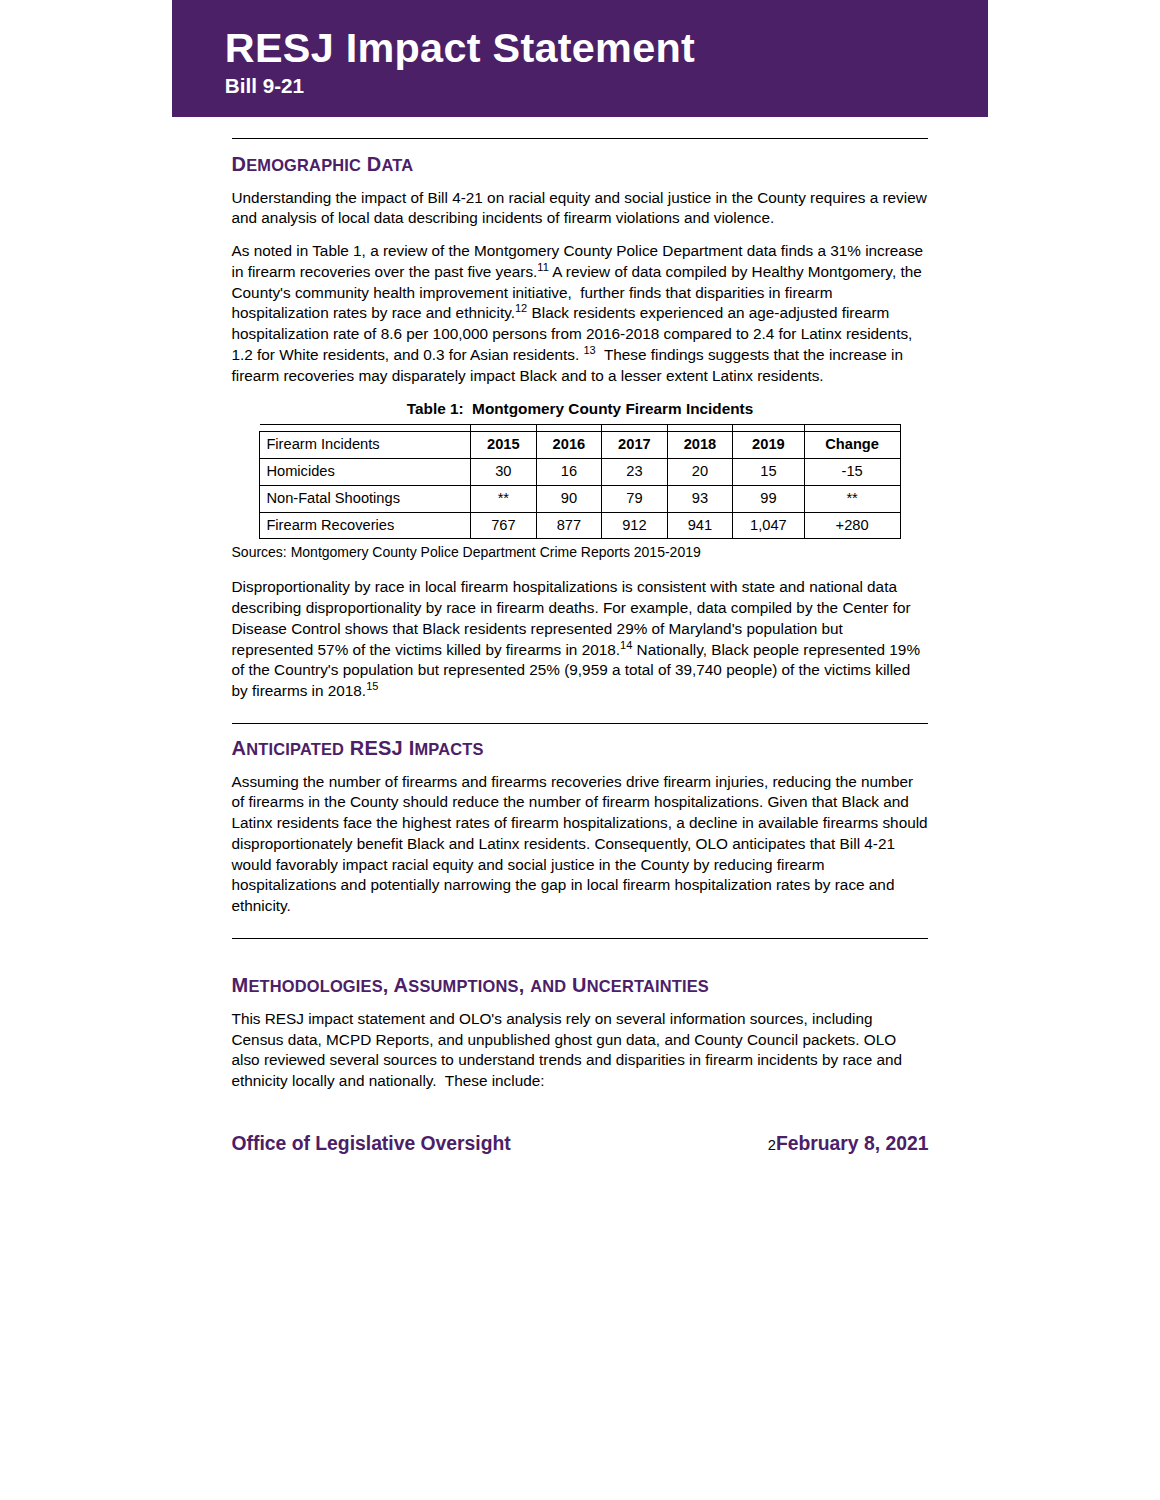RESJ Impact Statement
Bill 9-21
DEMOGRAPHIC DATA
Understanding the impact of Bill 4-21 on racial equity and social justice in the County requires a review and analysis of local data describing incidents of firearm violations and violence.
As noted in Table 1, a review of the Montgomery County Police Department data finds a 31% increase in firearm recoveries over the past five years.11 A review of data compiled by Healthy Montgomery, the County's community health improvement initiative, further finds that disparities in firearm hospitalization rates by race and ethnicity.12 Black residents experienced an age-adjusted firearm hospitalization rate of 8.6 per 100,000 persons from 2016-2018 compared to 2.4 for Latinx residents, 1.2 for White residents, and 0.3 for Asian residents. 13 These findings suggests that the increase in firearm recoveries may disparately impact Black and to a lesser extent Latinx residents.
Table 1: Montgomery County Firearm Incidents
| Firearm Incidents | 2015 | 2016 | 2017 | 2018 | 2019 | Change |
| --- | --- | --- | --- | --- | --- | --- |
| Homicides | 30 | 16 | 23 | 20 | 15 | -15 |
| Non-Fatal Shootings | ** | 90 | 79 | 93 | 99 | ** |
| Firearm Recoveries | 767 | 877 | 912 | 941 | 1,047 | +280 |
Sources: Montgomery County Police Department Crime Reports 2015-2019
Disproportionality by race in local firearm hospitalizations is consistent with state and national data describing disproportionality by race in firearm deaths. For example, data compiled by the Center for Disease Control shows that Black residents represented 29% of Maryland's population but represented 57% of the victims killed by firearms in 2018.14 Nationally, Black people represented 19% of the Country's population but represented 25% (9,959 a total of 39,740 people) of the victims killed by firearms in 2018.15
ANTICIPATED RESJ IMPACTS
Assuming the number of firearms and firearms recoveries drive firearm injuries, reducing the number of firearms in the County should reduce the number of firearm hospitalizations. Given that Black and Latinx residents face the highest rates of firearm hospitalizations, a decline in available firearms should disproportionately benefit Black and Latinx residents. Consequently, OLO anticipates that Bill 4-21 would favorably impact racial equity and social justice in the County by reducing firearm hospitalizations and potentially narrowing the gap in local firearm hospitalization rates by race and ethnicity.
METHODOLOGIES, ASSUMPTIONS, AND UNCERTAINTIES
This RESJ impact statement and OLO's analysis rely on several information sources, including Census data, MCPD Reports, and unpublished ghost gun data, and County Council packets. OLO also reviewed several sources to understand trends and disparities in firearm incidents by race and ethnicity locally and nationally. These include:
Office of Legislative Oversight
2
February 8, 2021